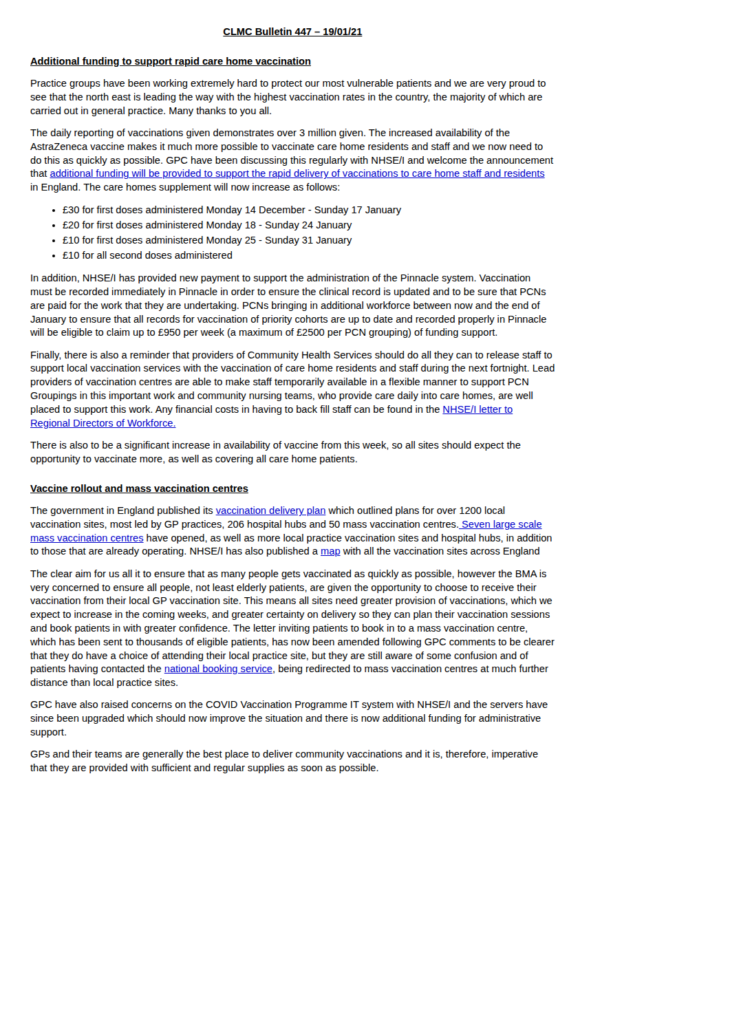CLMC Bulletin 447 – 19/01/21
Additional funding to support rapid care home vaccination
Practice groups have been working extremely hard to protect our most vulnerable patients and we are very proud to see that the north east is leading the way with the highest vaccination rates in the country, the majority of which are carried out in general practice. Many thanks to you all.
The daily reporting of vaccinations given demonstrates over 3 million given. The increased availability of the AstraZeneca vaccine makes it much more possible to vaccinate care home residents and staff and we now need to do this as quickly as possible. GPC have been discussing this regularly with NHSE/I and welcome the announcement that additional funding will be provided to support the rapid delivery of vaccinations to care home staff and residents in England. The care homes supplement will now increase as follows:
£30 for first doses administered Monday 14 December - Sunday 17 January
£20 for first doses administered Monday 18 - Sunday 24 January
£10 for first doses administered Monday 25 - Sunday 31 January
£10 for all second doses administered
In addition, NHSE/I has provided new payment to support the administration of the Pinnacle system. Vaccination must be recorded immediately in Pinnacle in order to ensure the clinical record is updated and to be sure that PCNs are paid for the work that they are undertaking. PCNs bringing in additional workforce between now and the end of January to ensure that all records for vaccination of priority cohorts are up to date and recorded properly in Pinnacle will be eligible to claim up to £950 per week (a maximum of £2500 per PCN grouping) of funding support.
Finally, there is also a reminder that providers of Community Health Services should do all they can to release staff to support local vaccination services with the vaccination of care home residents and staff during the next fortnight. Lead providers of vaccination centres are able to make staff temporarily available in a flexible manner to support PCN Groupings in this important work and community nursing teams, who provide care daily into care homes, are well placed to support this work. Any financial costs in having to back fill staff can be found in the NHSE/I letter to Regional Directors of Workforce.
There is also to be a significant increase in availability of vaccine from this week, so all sites should expect the opportunity to vaccinate more, as well as covering all care home patients.
Vaccine rollout and mass vaccination centres
The government in England published its vaccination delivery plan which outlined plans for over 1200 local vaccination sites, most led by GP practices, 206 hospital hubs and 50 mass vaccination centres. Seven large scale mass vaccination centres have opened, as well as more local practice vaccination sites and hospital hubs, in addition to those that are already operating. NHSE/I has also published a map with all the vaccination sites across England
The clear aim for us all it to ensure that as many people gets vaccinated as quickly as possible, however the BMA is very concerned to ensure all people, not least elderly patients, are given the opportunity to choose to receive their vaccination from their local GP vaccination site. This means all sites need greater provision of vaccinations, which we expect to increase in the coming weeks, and greater certainty on delivery so they can plan their vaccination sessions and book patients in with greater confidence. The letter inviting patients to book in to a mass vaccination centre, which has been sent to thousands of eligible patients, has now been amended following GPC comments to be clearer that they do have a choice of attending their local practice site, but they are still aware of some confusion and of patients having contacted the national booking service, being redirected to mass vaccination centres at much further distance than local practice sites.
GPC have also raised concerns on the COVID Vaccination Programme IT system with NHSE/I and the servers have since been upgraded which should now improve the situation and there is now additional funding for administrative support.
GPs and their teams are generally the best place to deliver community vaccinations and it is, therefore, imperative that they are provided with sufficient and regular supplies as soon as possible.